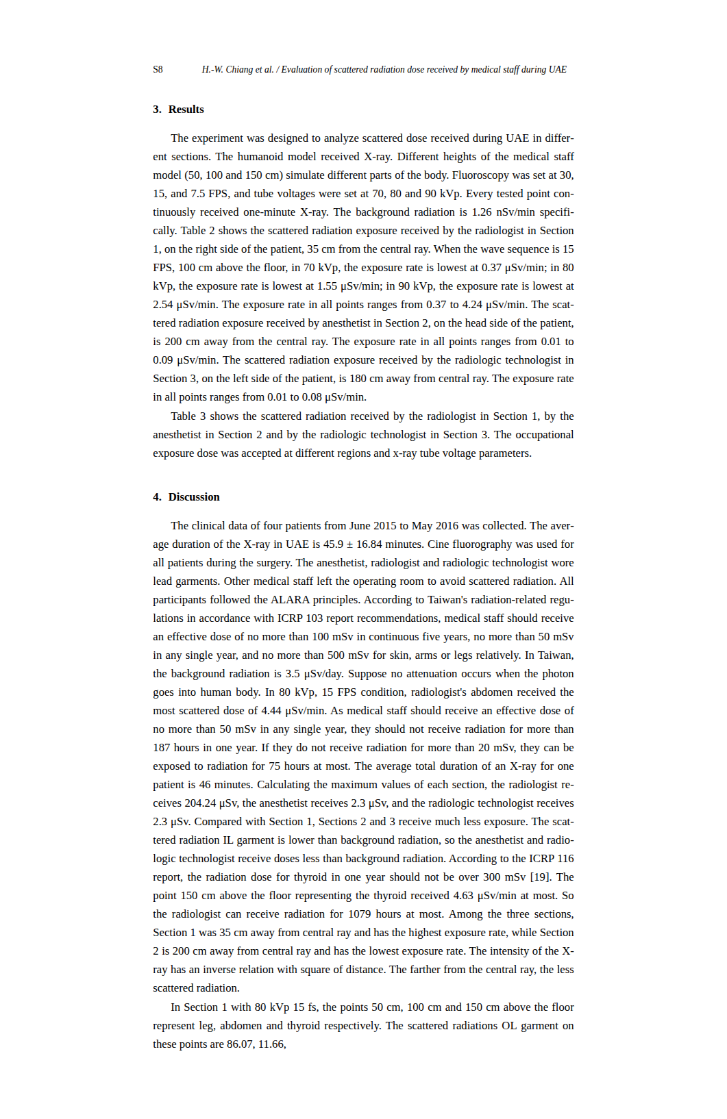S8 H.-W. Chiang et al. / Evaluation of scattered radiation dose received by medical staff during UAE
3. Results
The experiment was designed to analyze scattered dose received during UAE in different sections. The humanoid model received X-ray. Different heights of the medical staff model (50, 100 and 150 cm) simulate different parts of the body. Fluoroscopy was set at 30, 15, and 7.5 FPS, and tube voltages were set at 70, 80 and 90 kVp. Every tested point continuously received one-minute X-ray. The background radiation is 1.26 nSv/min specifically. Table 2 shows the scattered radiation exposure received by the radiologist in Section 1, on the right side of the patient, 35 cm from the central ray. When the wave sequence is 15 FPS, 100 cm above the floor, in 70 kVp, the exposure rate is lowest at 0.37 μSv/min; in 80 kVp, the exposure rate is lowest at 1.55 μSv/min; in 90 kVp, the exposure rate is lowest at 2.54 μSv/min. The exposure rate in all points ranges from 0.37 to 4.24 μSv/min. The scattered radiation exposure received by anesthetist in Section 2, on the head side of the patient, is 200 cm away from the central ray. The exposure rate in all points ranges from 0.01 to 0.09 μSv/min. The scattered radiation exposure received by the radiologic technologist in Section 3, on the left side of the patient, is 180 cm away from central ray. The exposure rate in all points ranges from 0.01 to 0.08 μSv/min.
Table 3 shows the scattered radiation received by the radiologist in Section 1, by the anesthetist in Section 2 and by the radiologic technologist in Section 3. The occupational exposure dose was accepted at different regions and x-ray tube voltage parameters.
4. Discussion
The clinical data of four patients from June 2015 to May 2016 was collected. The average duration of the X-ray in UAE is 45.9 ± 16.84 minutes. Cine fluorography was used for all patients during the surgery. The anesthetist, radiologist and radiologic technologist wore lead garments. Other medical staff left the operating room to avoid scattered radiation. All participants followed the ALARA principles. According to Taiwan's radiation-related regulations in accordance with ICRP 103 report recommendations, medical staff should receive an effective dose of no more than 100 mSv in continuous five years, no more than 50 mSv in any single year, and no more than 500 mSv for skin, arms or legs relatively. In Taiwan, the background radiation is 3.5 μSv/day. Suppose no attenuation occurs when the photon goes into human body. In 80 kVp, 15 FPS condition, radiologist's abdomen received the most scattered dose of 4.44 μSv/min. As medical staff should receive an effective dose of no more than 50 mSv in any single year, they should not receive radiation for more than 187 hours in one year. If they do not receive radiation for more than 20 mSv, they can be exposed to radiation for 75 hours at most. The average total duration of an X-ray for one patient is 46 minutes. Calculating the maximum values of each section, the radiologist receives 204.24 μSv, the anesthetist receives 2.3 μSv, and the radiologic technologist receives 2.3 μSv. Compared with Section 1, Sections 2 and 3 receive much less exposure. The scattered radiation IL garment is lower than background radiation, so the anesthetist and radiologic technologist receive doses less than background radiation. According to the ICRP 116 report, the radiation dose for thyroid in one year should not be over 300 mSv [19]. The point 150 cm above the floor representing the thyroid received 4.63 μSv/min at most. So the radiologist can receive radiation for 1079 hours at most. Among the three sections, Section 1 was 35 cm away from central ray and has the highest exposure rate, while Section 2 is 200 cm away from central ray and has the lowest exposure rate. The intensity of the X-ray has an inverse relation with square of distance. The farther from the central ray, the less scattered radiation.
In Section 1 with 80 kVp 15 fs, the points 50 cm, 100 cm and 150 cm above the floor represent leg, abdomen and thyroid respectively. The scattered radiations OL garment on these points are 86.07, 11.66,